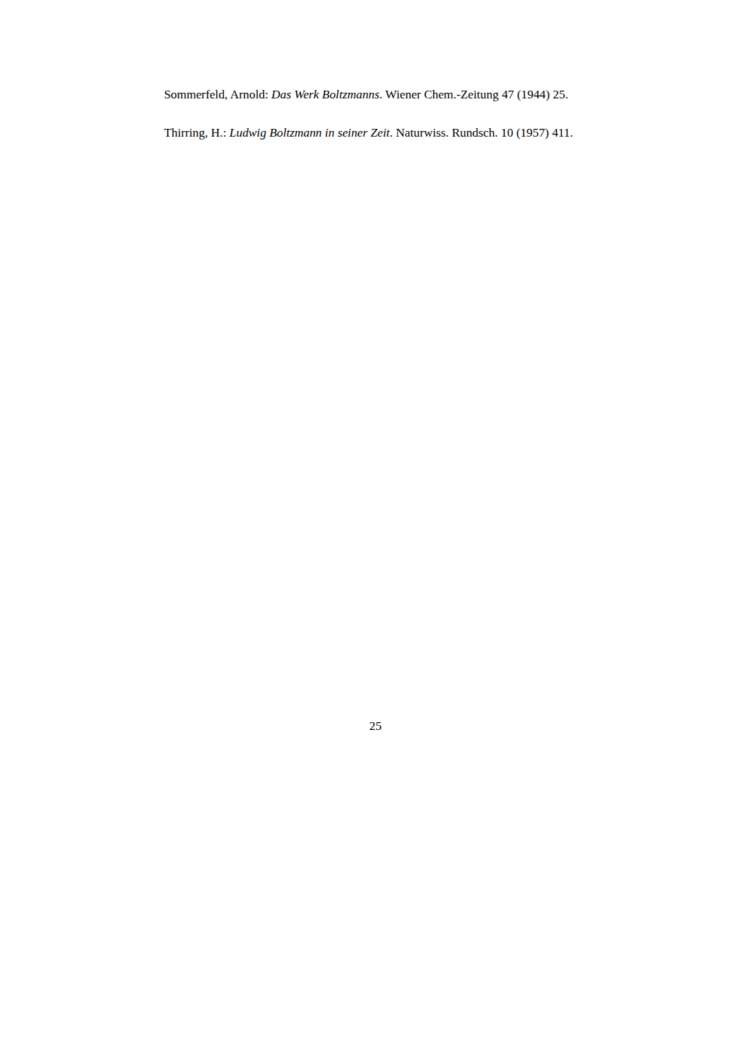Sommerfeld, Arnold: Das Werk Boltzmanns. Wiener Chem.-Zeitung 47 (1944) 25.
Thirring, H.: Ludwig Boltzmann in seiner Zeit. Naturwiss. Rundsch. 10 (1957) 411.
25